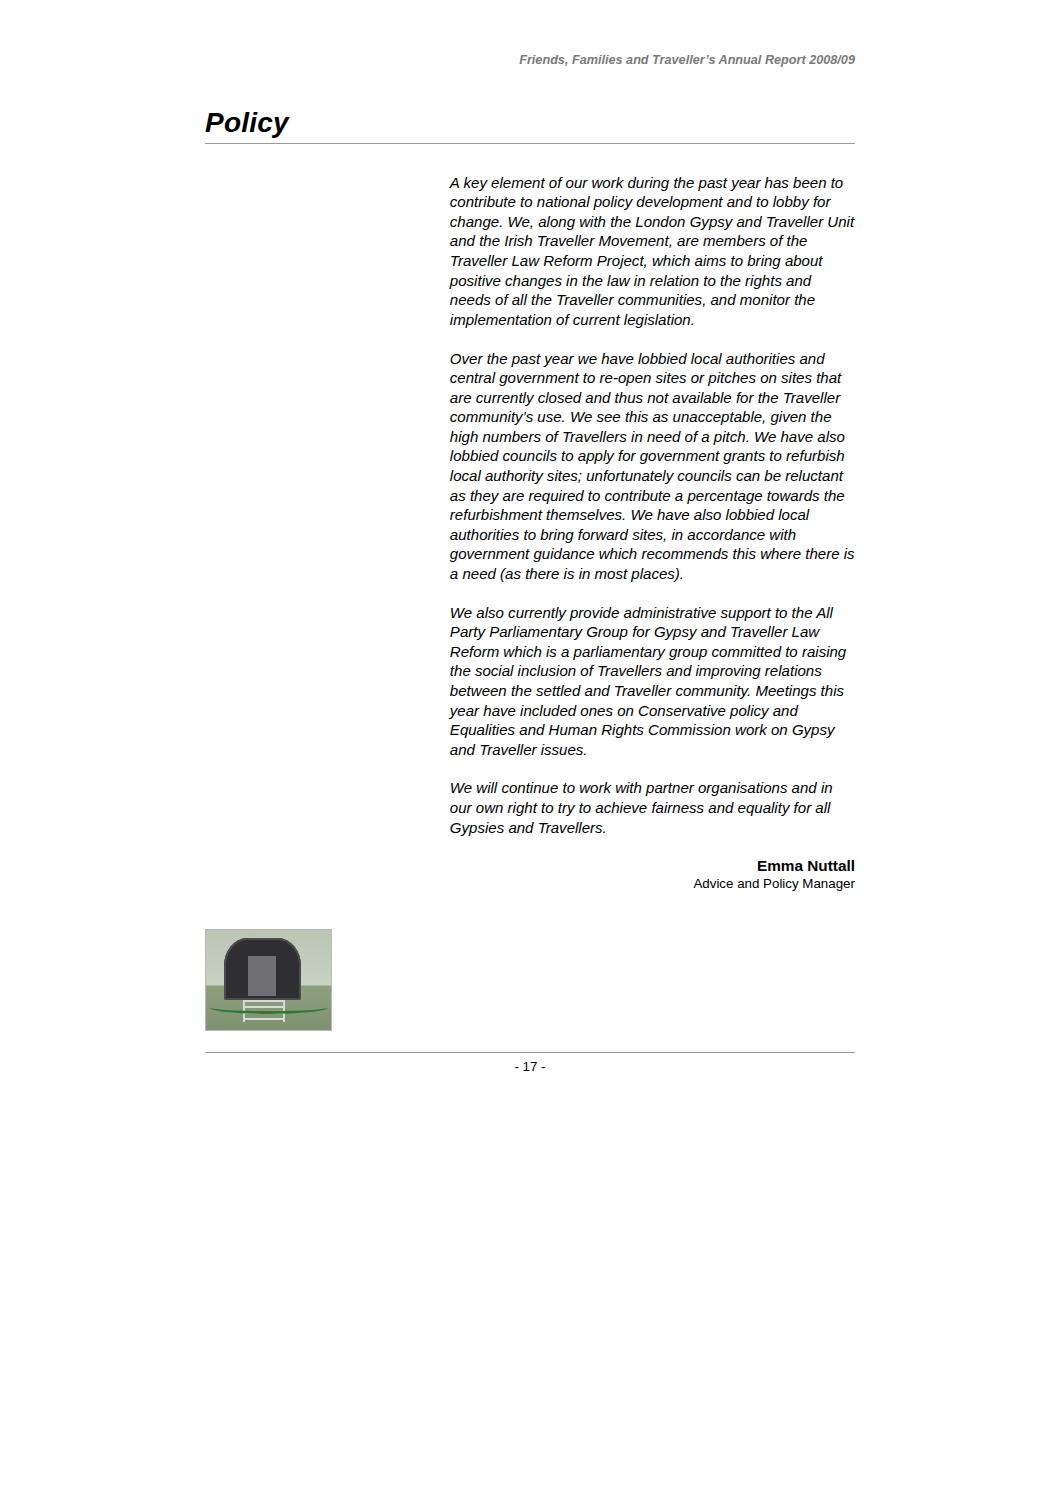Friends, Families and Traveller’s Annual Report 2008/09
Policy
A key element of our work during the past year has been to contribute to national policy development and to lobby for change. We, along with the London Gypsy and Traveller Unit and the Irish Traveller Movement, are members of the Traveller Law Reform Project, which aims to bring about positive changes in the law in relation to the rights and needs of all the Traveller communities, and monitor the implementation of current legislation.
Over the past year we have lobbied local authorities and central government to re-open sites or pitches on sites that are currently closed and thus not available for the Traveller community’s use. We see this as unacceptable, given the high numbers of Travellers in need of a pitch. We have also lobbied councils to apply for government grants to refurbish local authority sites; unfortunately councils can be reluctant as they are required to contribute a percentage towards the refurbishment themselves. We have also lobbied local authorities to bring forward sites, in accordance with government guidance which recommends this where there is a need (as there is in most places).
We also currently provide administrative support to the All Party Parliamentary Group for Gypsy and Traveller Law Reform which is a parliamentary group committed to raising the social inclusion of Travellers and improving relations between the settled and Traveller community. Meetings this year have included ones on Conservative policy and Equalities and Human Rights Commission work on Gypsy and Traveller issues.
We will continue to work with partner organisations and in our own right to try to achieve fairness and equality for all Gypsies and Travellers.
Emma Nuttall
Advice and Policy Manager
- 17 -